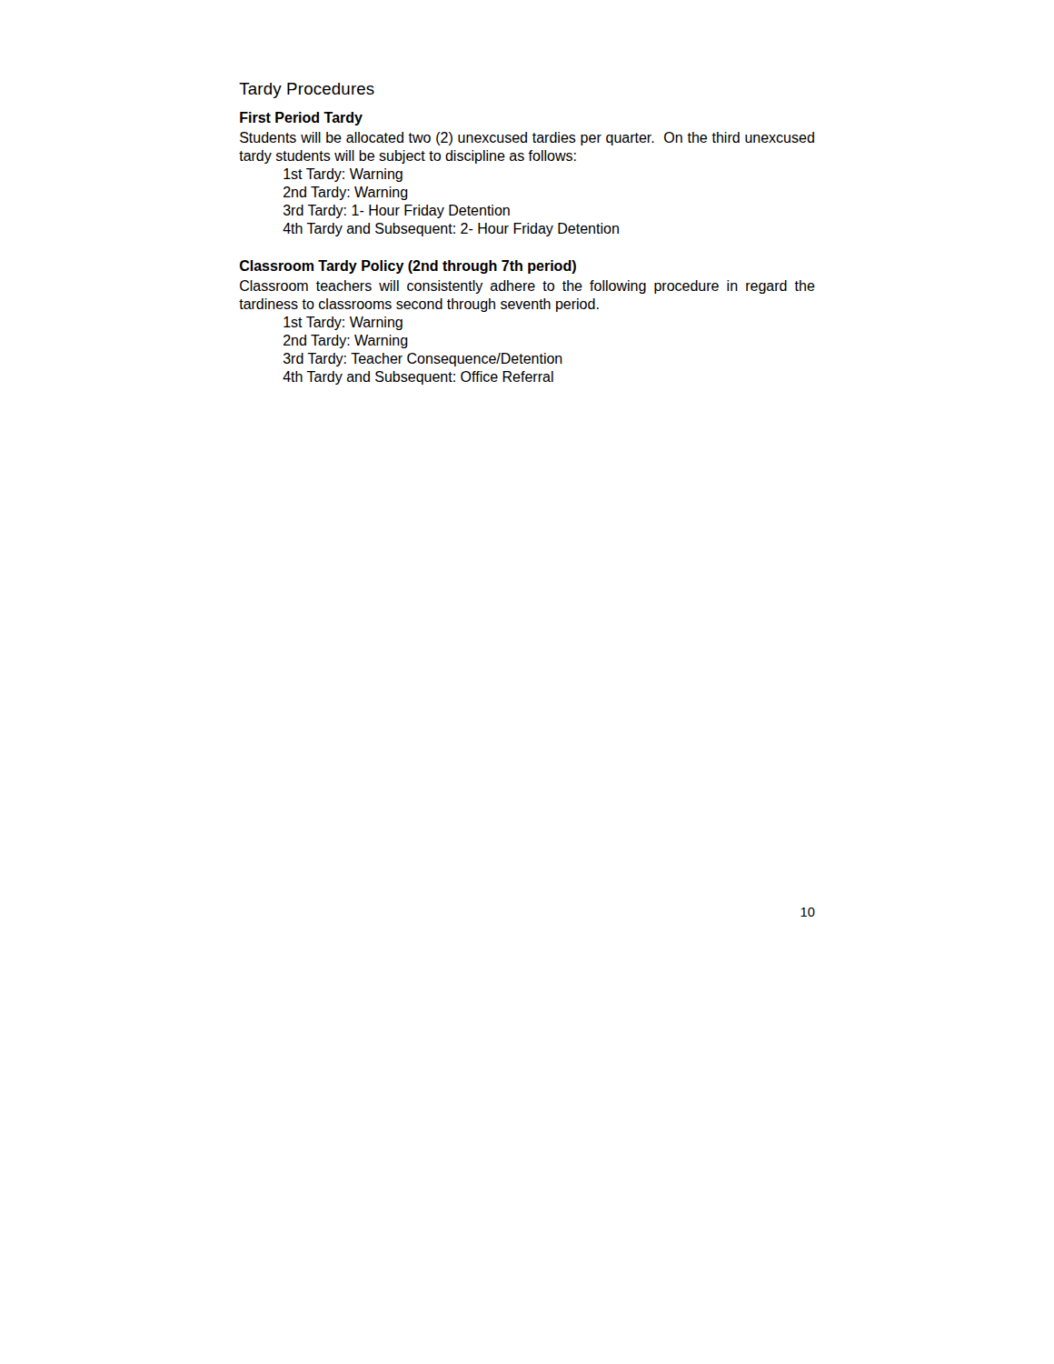Tardy Procedures
First Period Tardy
Students will be allocated two (2) unexcused tardies per quarter. On the third unexcused tardy students will be subject to discipline as follows:
1st Tardy: Warning
2nd Tardy: Warning
3rd Tardy: 1- Hour Friday Detention
4th Tardy and Subsequent: 2- Hour Friday Detention
Classroom Tardy Policy (2nd through 7th period)
Classroom teachers will consistently adhere to the following procedure in regard the tardiness to classrooms second through seventh period.
1st Tardy: Warning
2nd Tardy: Warning
3rd Tardy: Teacher Consequence/Detention
4th Tardy and Subsequent: Office Referral
10